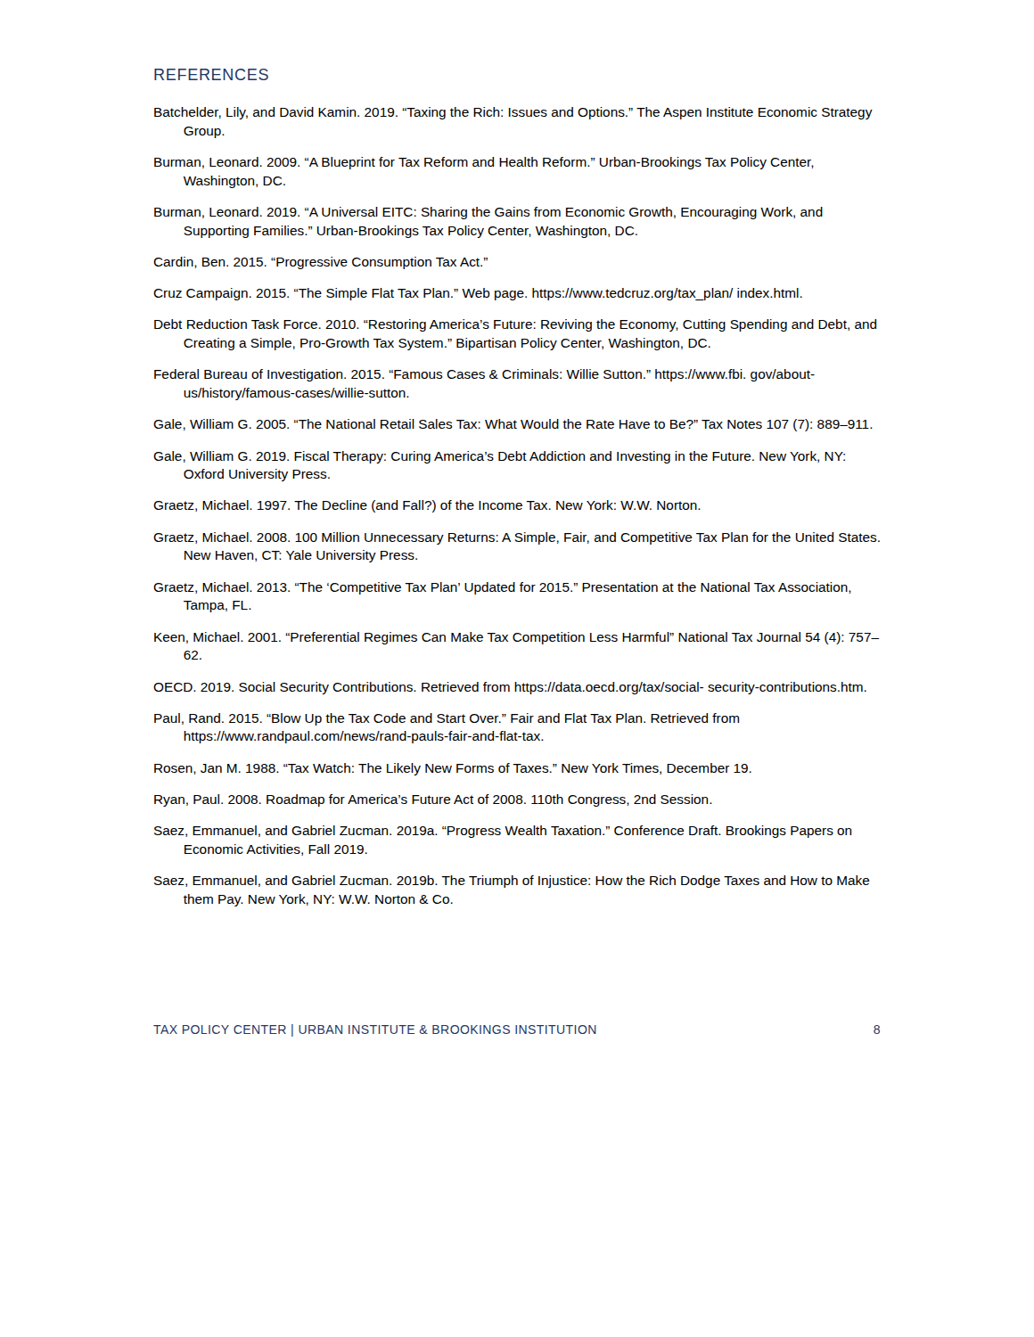REFERENCES
Batchelder, Lily, and David Kamin. 2019. “Taxing the Rich: Issues and Options.” The Aspen Institute Economic Strategy Group.
Burman, Leonard. 2009. “A Blueprint for Tax Reform and Health Reform.” Urban-Brookings Tax Policy Center, Washington, DC.
Burman, Leonard. 2019. “A Universal EITC: Sharing the Gains from Economic Growth, Encouraging Work, and Supporting Families.” Urban-Brookings Tax Policy Center, Washington, DC.
Cardin, Ben. 2015. “Progressive Consumption Tax Act.”
Cruz Campaign. 2015. “The Simple Flat Tax Plan.” Web page. https://www.tedcruz.org/tax_plan/ index.html.
Debt Reduction Task Force. 2010. “Restoring America’s Future: Reviving the Economy, Cutting Spending and Debt, and Creating a Simple, Pro-Growth Tax System.” Bipartisan Policy Center, Washington, DC.
Federal Bureau of Investigation. 2015. “Famous Cases & Criminals: Willie Sutton.” https://www.fbi. gov/about-us/history/famous-cases/willie-sutton.
Gale, William G. 2005. “The National Retail Sales Tax: What Would the Rate Have to Be?” Tax Notes 107 (7): 889–911.
Gale, William G. 2019. Fiscal Therapy: Curing America’s Debt Addiction and Investing in the Future. New York, NY: Oxford University Press.
Graetz, Michael. 1997. The Decline (and Fall?) of the Income Tax. New York: W.W. Norton.
Graetz, Michael. 2008. 100 Million Unnecessary Returns: A Simple, Fair, and Competitive Tax Plan for the United States. New Haven, CT: Yale University Press.
Graetz, Michael. 2013. “The ‘Competitive Tax Plan’ Updated for 2015.” Presentation at the National Tax Association, Tampa, FL.
Keen, Michael. 2001. “Preferential Regimes Can Make Tax Competition Less Harmful” National Tax Journal 54 (4): 757–62.
OECD. 2019. Social Security Contributions. Retrieved from https://data.oecd.org/tax/social- security-contributions.htm.
Paul, Rand. 2015. “Blow Up the Tax Code and Start Over.” Fair and Flat Tax Plan. Retrieved from https://www.randpaul.com/news/rand-pauls-fair-and-flat-tax.
Rosen, Jan M. 1988. “Tax Watch: The Likely New Forms of Taxes.” New York Times, December 19.
Ryan, Paul. 2008. Roadmap for America’s Future Act of 2008. 110th Congress, 2nd Session.
Saez, Emmanuel, and Gabriel Zucman. 2019a. “Progress Wealth Taxation.” Conference Draft. Brookings Papers on Economic Activities, Fall 2019.
Saez, Emmanuel, and Gabriel Zucman. 2019b. The Triumph of Injustice: How the Rich Dodge Taxes and How to Make them Pay. New York, NY: W.W. Norton & Co.
TAX POLICY CENTER | URBAN INSTITUTE & BROOKINGS INSTITUTION 8